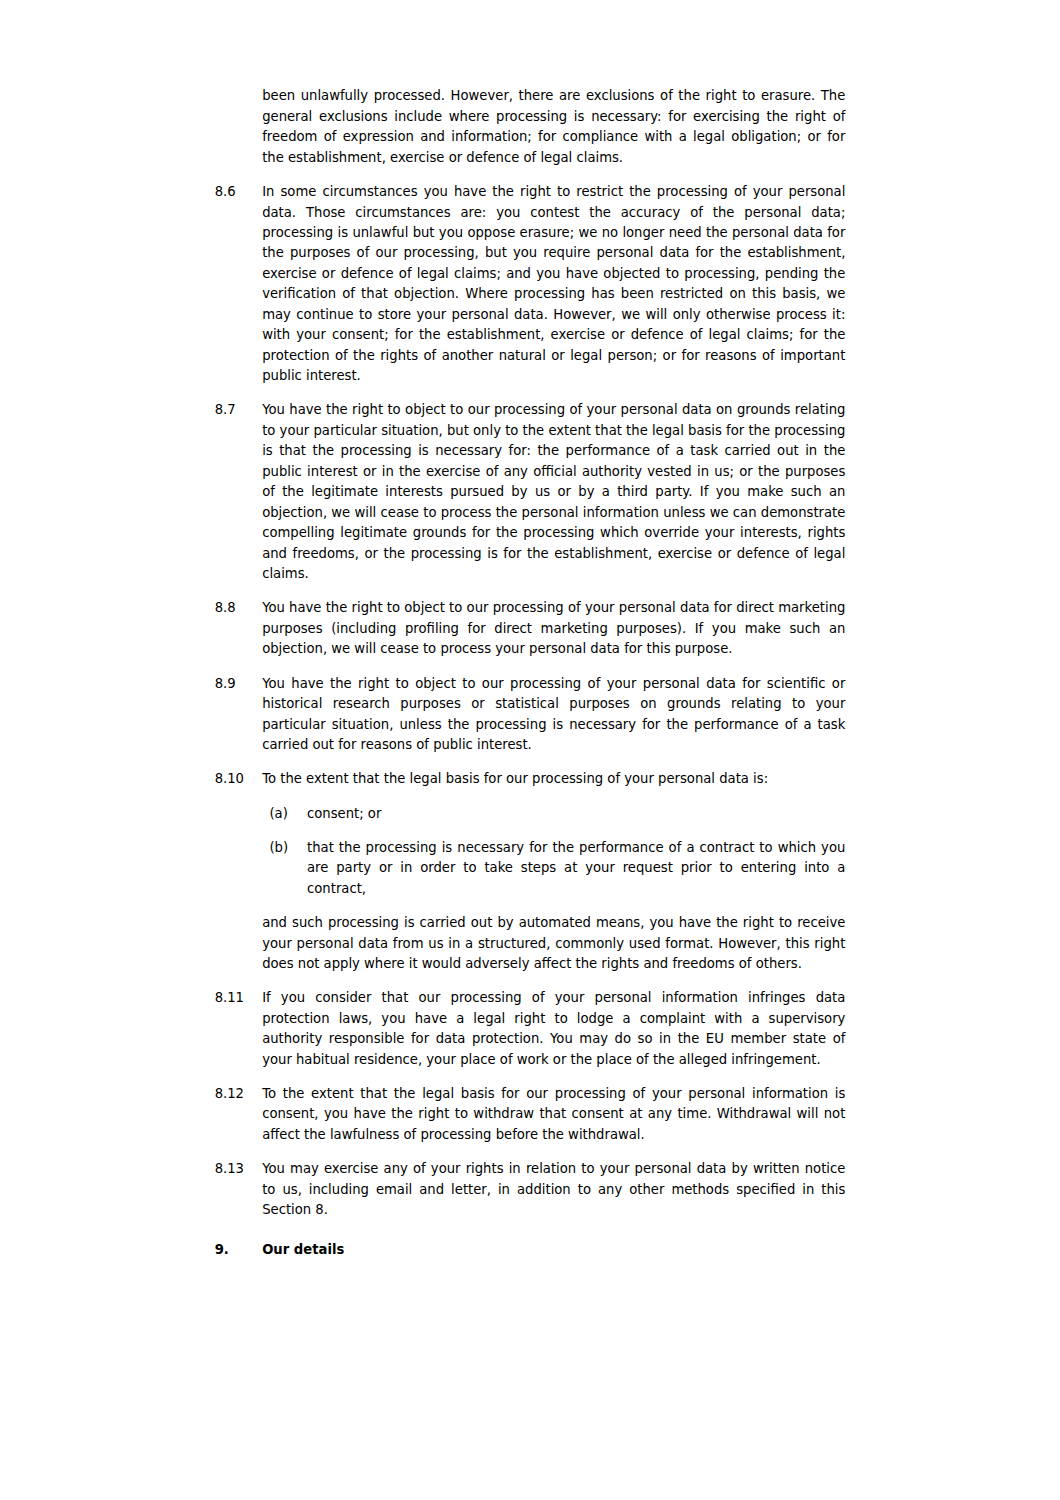been unlawfully processed. However, there are exclusions of the right to erasure. The general exclusions include where processing is necessary: for exercising the right of freedom of expression and information; for compliance with a legal obligation; or for the establishment, exercise or defence of legal claims.
8.6
In some circumstances you have the right to restrict the processing of your personal data. Those circumstances are: you contest the accuracy of the personal data; processing is unlawful but you oppose erasure; we no longer need the personal data for the purposes of our processing, but you require personal data for the establishment, exercise or defence of legal claims; and you have objected to processing, pending the verification of that objection. Where processing has been restricted on this basis, we may continue to store your personal data. However, we will only otherwise process it: with your consent; for the establishment, exercise or defence of legal claims; for the protection of the rights of another natural or legal person; or for reasons of important public interest.
8.7
You have the right to object to our processing of your personal data on grounds relating to your particular situation, but only to the extent that the legal basis for the processing is that the processing is necessary for: the performance of a task carried out in the public interest or in the exercise of any official authority vested in us; or the purposes of the legitimate interests pursued by us or by a third party. If you make such an objection, we will cease to process the personal information unless we can demonstrate compelling legitimate grounds for the processing which override your interests, rights and freedoms, or the processing is for the establishment, exercise or defence of legal claims.
8.8
You have the right to object to our processing of your personal data for direct marketing purposes (including profiling for direct marketing purposes). If you make such an objection, we will cease to process your personal data for this purpose.
8.9
You have the right to object to our processing of your personal data for scientific or historical research purposes or statistical purposes on grounds relating to your particular situation, unless the processing is necessary for the performance of a task carried out for reasons of public interest.
8.10
To the extent that the legal basis for our processing of your personal data is:
(a)
consent; or
(b)
that the processing is necessary for the performance of a contract to which you are party or in order to take steps at your request prior to entering into a contract,
and such processing is carried out by automated means, you have the right to receive your personal data from us in a structured, commonly used format. However, this right does not apply where it would adversely affect the rights and freedoms of others.
8.11
If you consider that our processing of your personal information infringes data protection laws, you have a legal right to lodge a complaint with a supervisory authority responsible for data protection. You may do so in the EU member state of your habitual residence, your place of work or the place of the alleged infringement.
8.12
To the extent that the legal basis for our processing of your personal information is consent, you have the right to withdraw that consent at any time. Withdrawal will not affect the lawfulness of processing before the withdrawal.
8.13
You may exercise any of your rights in relation to your personal data by written notice to us, including email and letter, in addition to any other methods specified in this Section 8.
9. Our details